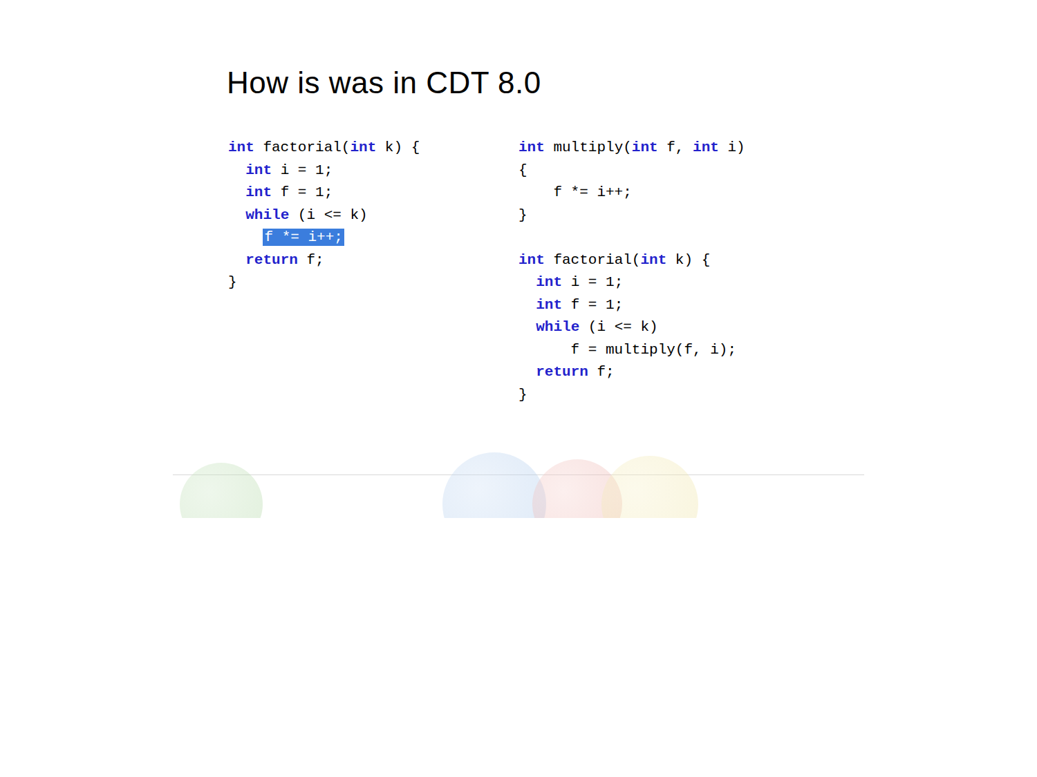How is was in CDT 8.0
int factorial(int k) {
  int i = 1;
  int f = 1;
  while (i <= k)
    f *= i++;
  return f;
}
int multiply(int f, int i)
{
    f *= i++;
}

int factorial(int k) {
  int i = 1;
  int f = 1;
  while (i <= k)
      f = multiply(f, i);
  return f;
}